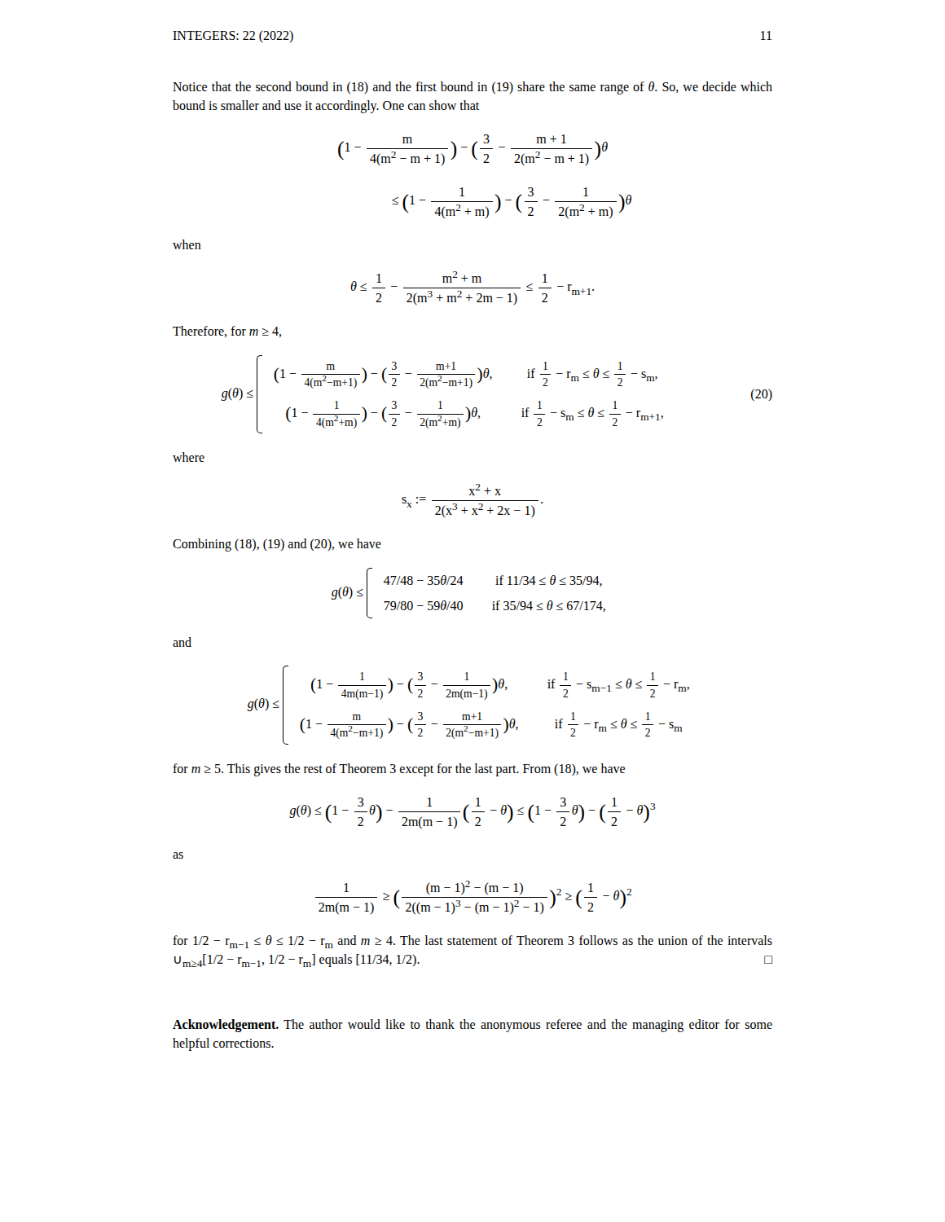INTEGERS: 22 (2022) 11
Notice that the second bound in (18) and the first bound in (19) share the same range of θ. So, we decide which bound is smaller and use it accordingly. One can show that
(1 − m 4(m2 − m + 1)) − (32 − m + 12(m2 − m + 1)) θ
≤ (1 − 14(m2 + m)) − (32 − 12(m2 + m)) θ
when
θ ≤ 12 − m2 + m 2(m3 + m2 + 2m − 1) ≤ 12 − rm+1.
Therefore, for m ≥ 4,
g(θ) ≤
| ( 1 − m 4(m 2 −m+1) ) − ( 3 2 − m+1 2(m 2 −m+1) ) θ , | if 1 2 − r m ≤ θ ≤ 1 2 − s m , |
| ( 1 − 1 4(m 2 +m) ) − ( 3 2 − 1 2(m 2 +m) ) θ , | if 1 2 − s m ≤ θ ≤ 1 2 − r m+1 , |
(20)
where
sx := x2 + x 2(x3 + x2 + 2x − 1).
Combining (18), (19) and (20), we have
g(θ) ≤
| 47/48 − 35 θ /24 | if 11/34 ≤ θ ≤ 35/94, |
| 79/80 − 59 θ /40 | if 35/94 ≤ θ ≤ 67/174, |
and
g(θ) ≤
| ( 1 − 1 4m(m−1) ) − ( 3 2 − 1 2m(m−1) ) θ , | if 1 2 − s m−1 ≤ θ ≤ 1 2 − r m , |
| ( 1 − m 4(m 2 −m+1) ) − ( 3 2 − m+1 2(m 2 −m+1) ) θ , | if 1 2 − r m ≤ θ ≤ 1 2 − s m |
for m ≥ 5. This gives the rest of Theorem 3 except for the last part. From (18), we have
g(θ) ≤ (1 − 32 θ) − 12m(m − 1)(12 − θ) ≤ (1 − 32 θ) − (12 − θ)3
as
12m(m − 1) ≥ ((m − 1)2 − (m − 1) 2((m − 1)3 − (m − 1)2 − 1))2 ≥ (12 − θ)2
for 1/2 − rm−1 ≤ θ ≤ 1/2 − rm and m ≥ 4. The last statement of Theorem 3 follows as the union of the intervals ∪m≥4[1/2 − rm−1, 1/2 − rm] equals [11/34, 1/2). □
Acknowledgement. The author would like to thank the anonymous referee and the managing editor for some helpful corrections.